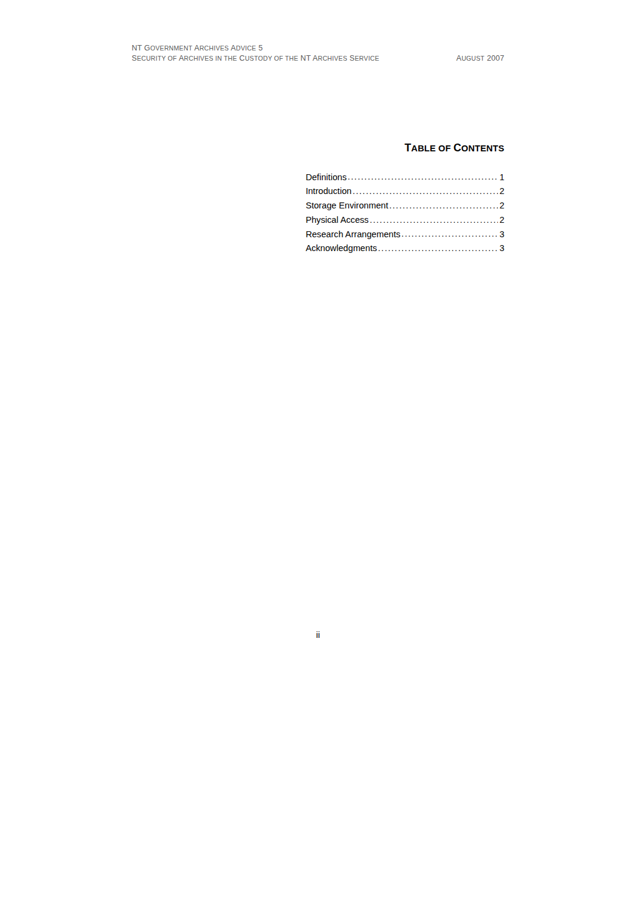NT GOVERNMENT ARCHIVES ADVICE 5
SECURITY OF ARCHIVES IN THE CUSTODY OF THE NT ARCHIVES SERVICE AUGUST 2007
TABLE OF CONTENTS
Definitions .................................................. 1
Introduction ................................................ 2
Storage Environment ................................. 2
Physical Access ........................................ 2
Research Arrangements ............................. 3
Acknowledgments ...................................... 3
ii